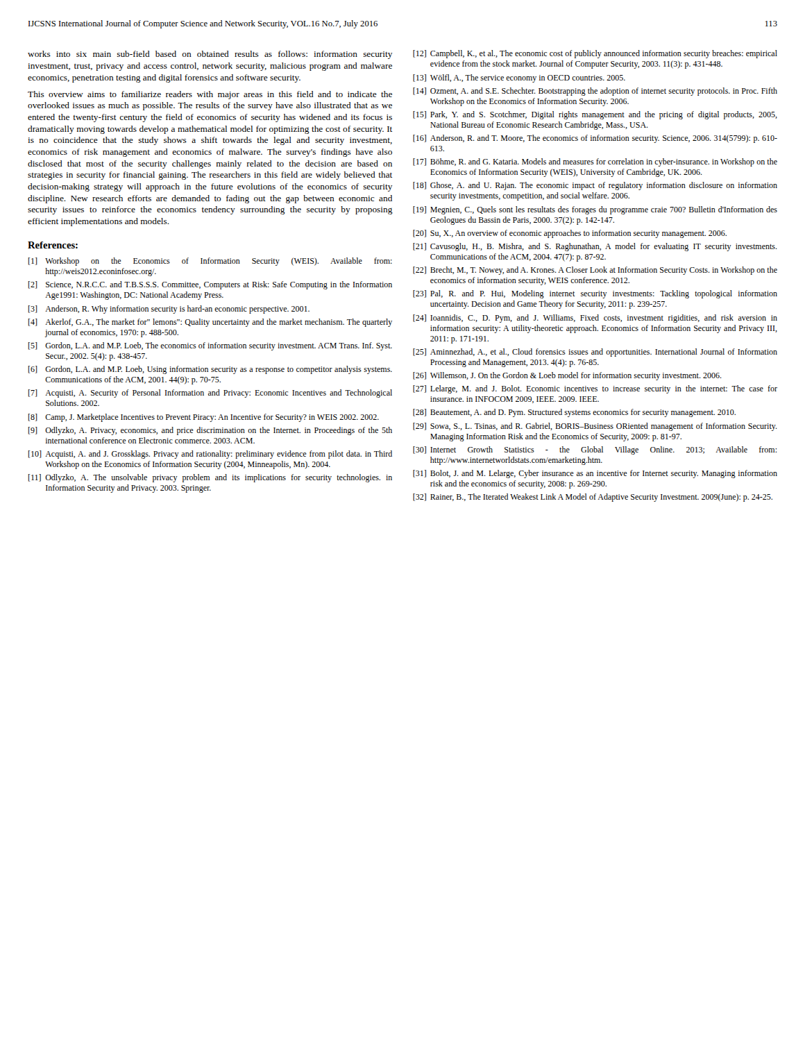IJCSNS International Journal of Computer Science and Network Security, VOL.16 No.7, July 2016
113
works into six main sub-field based on obtained results as follows: information security investment, trust, privacy and access control, network security, malicious program and malware economics, penetration testing and digital forensics and software security.
This overview aims to familiarize readers with major areas in this field and to indicate the overlooked issues as much as possible. The results of the survey have also illustrated that as we entered the twenty-first century the field of economics of security has widened and its focus is dramatically moving towards develop a mathematical model for optimizing the cost of security. It is no coincidence that the study shows a shift towards the legal and security investment, economics of risk management and economics of malware. The survey's findings have also disclosed that most of the security challenges mainly related to the decision are based on strategies in security for financial gaining. The researchers in this field are widely believed that decision-making strategy will approach in the future evolutions of the economics of security discipline. New research efforts are demanded to fading out the gap between economic and security issues to reinforce the economics tendency surrounding the security by proposing efficient implementations and models.
References:
[1] Workshop on the Economics of Information Security (WEIS). Available from: http://weis2012.econinfosec.org/.
[2] Science, N.R.C.C. and T.B.S.S.S. Committee, Computers at Risk: Safe Computing in the Information Age1991: Washington, DC: National Academy Press.
[3] Anderson, R. Why information security is hard-an economic perspective. 2001.
[4] Akerlof, G.A., The market for" lemons": Quality uncertainty and the market mechanism. The quarterly journal of economics, 1970: p. 488-500.
[5] Gordon, L.A. and M.P. Loeb, The economics of information security investment. ACM Trans. Inf. Syst. Secur., 2002. 5(4): p. 438-457.
[6] Gordon, L.A. and M.P. Loeb, Using information security as a response to competitor analysis systems. Communications of the ACM, 2001. 44(9): p. 70-75.
[7] Acquisti, A. Security of Personal Information and Privacy: Economic Incentives and Technological Solutions. 2002.
[8] Camp, J. Marketplace Incentives to Prevent Piracy: An Incentive for Security? in WEIS 2002. 2002.
[9] Odlyzko, A. Privacy, economics, and price discrimination on the Internet. in Proceedings of the 5th international conference on Electronic commerce. 2003. ACM.
[10] Acquisti, A. and J. Grossklags. Privacy and rationality: preliminary evidence from pilot data. in Third Workshop on the Economics of Information Security (2004, Minneapolis, Mn). 2004.
[11] Odlyzko, A. The unsolvable privacy problem and its implications for security technologies. in Information Security and Privacy. 2003. Springer.
[12] Campbell, K., et al., The economic cost of publicly announced information security breaches: empirical evidence from the stock market. Journal of Computer Security, 2003. 11(3): p. 431-448.
[13] Wölfl, A., The service economy in OECD countries. 2005.
[14] Ozment, A. and S.E. Schechter. Bootstrapping the adoption of internet security protocols. in Proc. Fifth Workshop on the Economics of Information Security. 2006.
[15] Park, Y. and S. Scotchmer, Digital rights management and the pricing of digital products, 2005, National Bureau of Economic Research Cambridge, Mass., USA.
[16] Anderson, R. and T. Moore, The economics of information security. Science, 2006. 314(5799): p. 610-613.
[17] Böhme, R. and G. Kataria. Models and measures for correlation in cyber-insurance. in Workshop on the Economics of Information Security (WEIS), University of Cambridge, UK. 2006.
[18] Ghose, A. and U. Rajan. The economic impact of regulatory information disclosure on information security investments, competition, and social welfare. 2006.
[19] Megnien, C., Quels sont les resultats des forages du programme craie 700? Bulletin d'Information des Geologues du Bassin de Paris, 2000. 37(2): p. 142-147.
[20] Su, X., An overview of economic approaches to information security management. 2006.
[21] Cavusoglu, H., B. Mishra, and S. Raghunathan, A model for evaluating IT security investments. Communications of the ACM, 2004. 47(7): p. 87-92.
[22] Brecht, M., T. Nowey, and A. Krones. A Closer Look at Information Security Costs. in Workshop on the economics of information security, WEIS conference. 2012.
[23] Pal, R. and P. Hui, Modeling internet security investments: Tackling topological information uncertainty. Decision and Game Theory for Security, 2011: p. 239-257.
[24] Ioannidis, C., D. Pym, and J. Williams, Fixed costs, investment rigidities, and risk aversion in information security: A utility-theoretic approach. Economics of Information Security and Privacy III, 2011: p. 171-191.
[25] Aminnezhad, A., et al., Cloud forensics issues and opportunities. International Journal of Information Processing and Management, 2013. 4(4): p. 76-85.
[26] Willemson, J. On the Gordon & Loeb model for information security investment. 2006.
[27] Lelarge, M. and J. Bolot. Economic incentives to increase security in the internet: The case for insurance. in INFOCOM 2009, IEEE. 2009. IEEE.
[28] Beautement, A. and D. Pym. Structured systems economics for security management. 2010.
[29] Sowa, S., L. Tsinas, and R. Gabriel, BORIS–Business ORiented management of Information Security. Managing Information Risk and the Economics of Security, 2009: p. 81-97.
[30] Internet Growth Statistics - the Global Village Online. 2013; Available from: http://www.internetworldstats.com/emarketing.htm.
[31] Bolot, J. and M. Lelarge, Cyber insurance as an incentive for Internet security. Managing information risk and the economics of security, 2008: p. 269-290.
[32] Rainer, B., The Iterated Weakest Link A Model of Adaptive Security Investment. 2009(June): p. 24-25.